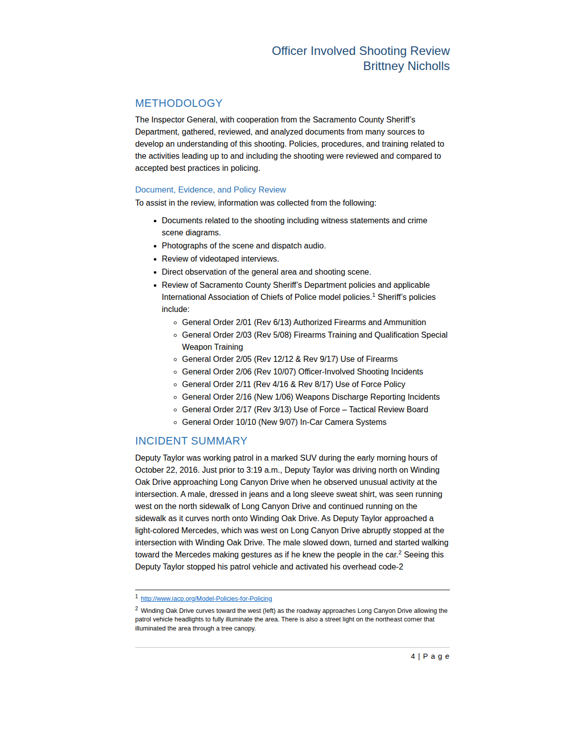Officer Involved Shooting Review Brittney Nicholls
METHODOLOGY
The Inspector General, with cooperation from the Sacramento County Sheriff’s Department, gathered, reviewed, and analyzed documents from many sources to develop an understanding of this shooting. Policies, procedures, and training related to the activities leading up to and including the shooting were reviewed and compared to accepted best practices in policing.
Document, Evidence, and Policy Review
To assist in the review, information was collected from the following:
Documents related to the shooting including witness statements and crime scene diagrams.
Photographs of the scene and dispatch audio.
Review of videotaped interviews.
Direct observation of the general area and shooting scene.
Review of Sacramento County Sheriff’s Department policies and applicable International Association of Chiefs of Police model policies.1 Sheriff’s policies include:
General Order 2/01 (Rev 6/13) Authorized Firearms and Ammunition
General Order 2/03 (Rev 5/08) Firearms Training and Qualification Special Weapon Training
General Order 2/05 (Rev 12/12 & Rev 9/17) Use of Firearms
General Order 2/06 (Rev 10/07) Officer-Involved Shooting Incidents
General Order 2/11 (Rev 4/16 & Rev 8/17) Use of Force Policy
General Order 2/16 (New 1/06) Weapons Discharge Reporting Incidents
General Order 2/17 (Rev 3/13) Use of Force – Tactical Review Board
General Order 10/10 (New 9/07) In-Car Camera Systems
INCIDENT SUMMARY
Deputy Taylor was working patrol in a marked SUV during the early morning hours of October 22, 2016. Just prior to 3:19 a.m., Deputy Taylor was driving north on Winding Oak Drive approaching Long Canyon Drive when he observed unusual activity at the intersection. A male, dressed in jeans and a long sleeve sweat shirt, was seen running west on the north sidewalk of Long Canyon Drive and continued running on the sidewalk as it curves north onto Winding Oak Drive. As Deputy Taylor approached a light-colored Mercedes, which was west on Long Canyon Drive abruptly stopped at the intersection with Winding Oak Drive. The male slowed down, turned and started walking toward the Mercedes making gestures as if he knew the people in the car.2 Seeing this Deputy Taylor stopped his patrol vehicle and activated his overhead code-2
1 http://www.iacp.org/Model-Policies-for-Policing
2 Winding Oak Drive curves toward the west (left) as the roadway approaches Long Canyon Drive allowing the patrol vehicle headlights to fully illuminate the area. There is also a street light on the northeast corner that illuminated the area through a tree canopy.
4 | P a g e